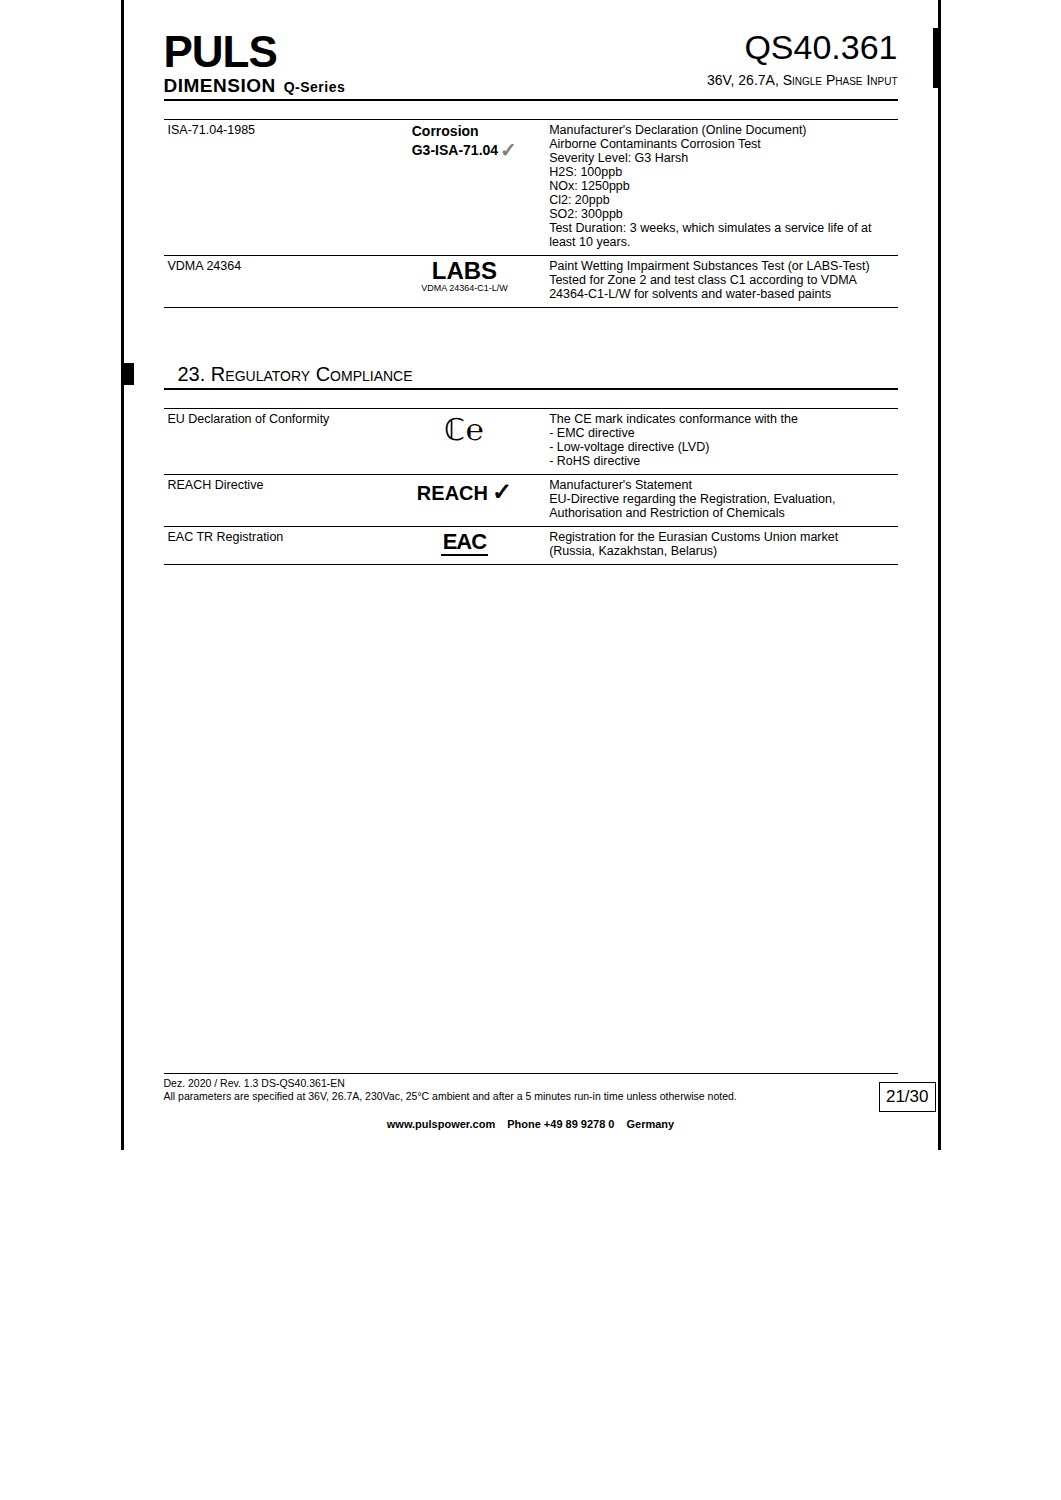PULS
DIMENSIONQ-Series
QS40.361
36V, 26.7A, Single Phase Input
| ISA-71.04-1985 | Corrosion G3-ISA-71.04 ✓ | Manufacturer's Declaration (Online Document) Airborne Contaminants Corrosion Test Severity Level: G3 Harsh H2S: 100ppb NOx: 1250ppb Cl2: 20ppb SO2: 300ppb Test Duration: 3 weeks, which simulates a service life of at least 10 years. |
| VDMA 24364 | LABS VDMA 24364-C1-L/W | Paint Wetting Impairment Substances Test (or LABS-Test) Tested for Zone 2 and test class C1 according to VDMA 24364-C1-L/W for solvents and water-based paints |
23. Regulatory Compliance
| EU Declaration of Conformity | ℂ℮ | The CE mark indicates conformance with the - EMC directive - Low-voltage directive (LVD) - RoHS directive |
| REACH Directive | REACH ✓ | Manufacturer's Statement EU-Directive regarding the Registration, Evaluation, Authorisation and Restriction of Chemicals |
| EAC TR Registration | EAC | Registration for the Eurasian Customs Union market (Russia, Kazakhstan, Belarus) |
Dez. 2020 / Rev. 1.3 DS-QS40.361-EN
All parameters are specified at 36V, 26.7A, 230Vac, 25°C ambient and after a 5 minutes run-in time unless otherwise noted.
21/30
www.pulspower.com Phone +49 89 9278 0 Germany